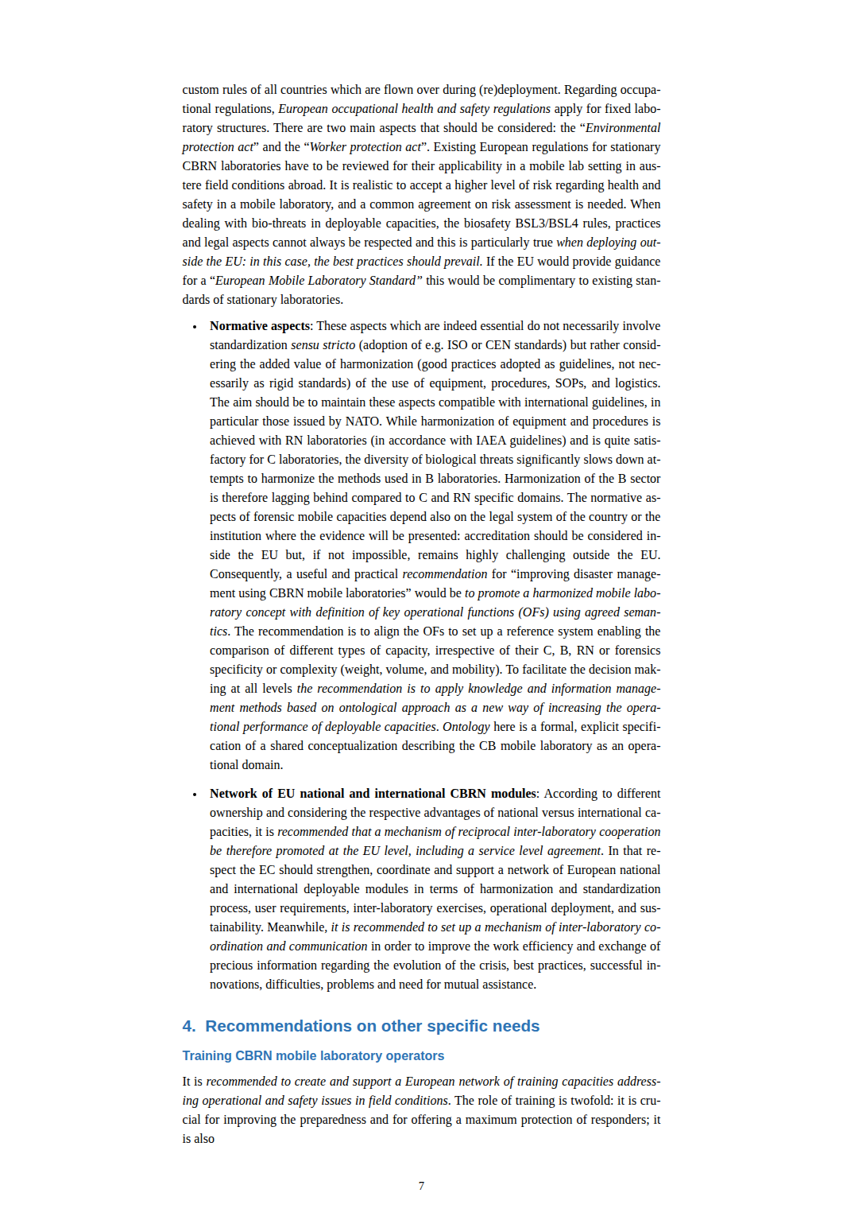custom rules of all countries which are flown over during (re)deployment. Regarding occupational regulations, European occupational health and safety regulations apply for fixed laboratory structures. There are two main aspects that should be considered: the “Environmental protection act” and the “Worker protection act”. Existing European regulations for stationary CBRN laboratories have to be reviewed for their applicability in a mobile lab setting in austere field conditions abroad. It is realistic to accept a higher level of risk regarding health and safety in a mobile laboratory, and a common agreement on risk assessment is needed. When dealing with bio-threats in deployable capacities, the biosafety BSL3/BSL4 rules, practices and legal aspects cannot always be respected and this is particularly true when deploying outside the EU: in this case, the best practices should prevail. If the EU would provide guidance for a “European Mobile Laboratory Standard” this would be complimentary to existing standards of stationary laboratories.
Normative aspects: These aspects which are indeed essential do not necessarily involve standardization sensu stricto (adoption of e.g. ISO or CEN standards) but rather considering the added value of harmonization (good practices adopted as guidelines, not necessarily as rigid standards) of the use of equipment, procedures, SOPs, and logistics. The aim should be to maintain these aspects compatible with international guidelines, in particular those issued by NATO. While harmonization of equipment and procedures is achieved with RN laboratories (in accordance with IAEA guidelines) and is quite satisfactory for C laboratories, the diversity of biological threats significantly slows down attempts to harmonize the methods used in B laboratories. Harmonization of the B sector is therefore lagging behind compared to C and RN specific domains. The normative aspects of forensic mobile capacities depend also on the legal system of the country or the institution where the evidence will be presented: accreditation should be considered inside the EU but, if not impossible, remains highly challenging outside the EU. Consequently, a useful and practical recommendation for “improving disaster management using CBRN mobile laboratories” would be to promote a harmonized mobile laboratory concept with definition of key operational functions (OFs) using agreed semantics. The recommendation is to align the OFs to set up a reference system enabling the comparison of different types of capacity, irrespective of their C, B, RN or forensics specificity or complexity (weight, volume, and mobility). To facilitate the decision making at all levels the recommendation is to apply knowledge and information management methods based on ontological approach as a new way of increasing the operational performance of deployable capacities. Ontology here is a formal, explicit specification of a shared conceptualization describing the CB mobile laboratory as an operational domain.
Network of EU national and international CBRN modules: According to different ownership and considering the respective advantages of national versus international capacities, it is recommended that a mechanism of reciprocal inter-laboratory cooperation be therefore promoted at the EU level, including a service level agreement. In that respect the EC should strengthen, coordinate and support a network of European national and international deployable modules in terms of harmonization and standardization process, user requirements, inter-laboratory exercises, operational deployment, and sustainability. Meanwhile, it is recommended to set up a mechanism of inter-laboratory coordination and communication in order to improve the work efficiency and exchange of precious information regarding the evolution of the crisis, best practices, successful innovations, difficulties, problems and need for mutual assistance.
4. Recommendations on other specific needs
Training CBRN mobile laboratory operators
It is recommended to create and support a European network of training capacities addressing operational and safety issues in field conditions. The role of training is twofold: it is crucial for improving the preparedness and for offering a maximum protection of responders; it is also
7